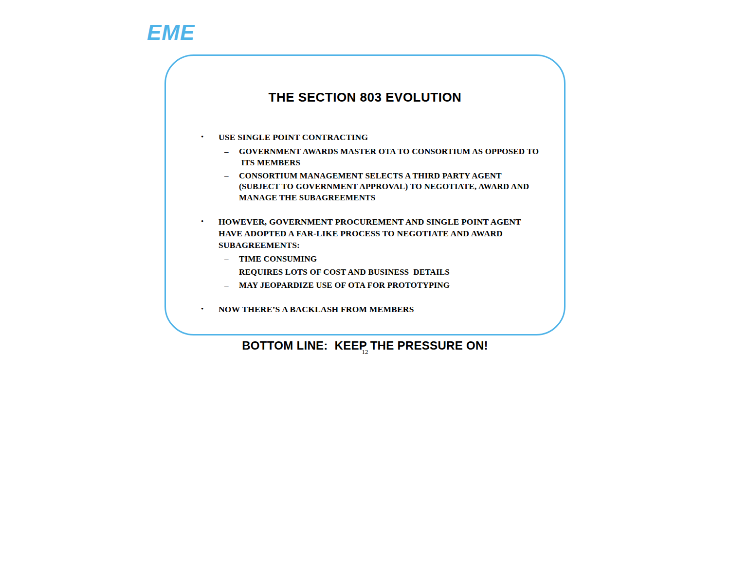EME
THE SECTION 803 EVOLUTION
USE SINGLE POINT CONTRACTING
GOVERNMENT AWARDS MASTER OTA TO CONSORTIUM AS OPPOSED TO
ITS MEMBERS
CONSORTIUM MANAGEMENT SELECTS A THIRD PARTY AGENT (SUBJECT TO GOVERNMENT APPROVAL) TO NEGOTIATE, AWARD AND MANAGE THE SUBAGREEMENTS
HOWEVER, GOVERNMENT PROCUREMENT AND SINGLE POINT AGENT HAVE ADOPTED A FAR-LIKE PROCESS TO NEGOTIATE AND AWARD SUBAGREEMENTS:
TIME CONSUMING
REQUIRES LOTS OF COST AND BUSINESS DETAILS
MAY JEOPARDIZE USE OF OTA FOR PROTOTYPING
NOW THERE’S A BACKLASH FROM MEMBERS
BOTTOM LINE: KEEP THE PRESSURE ON!
12